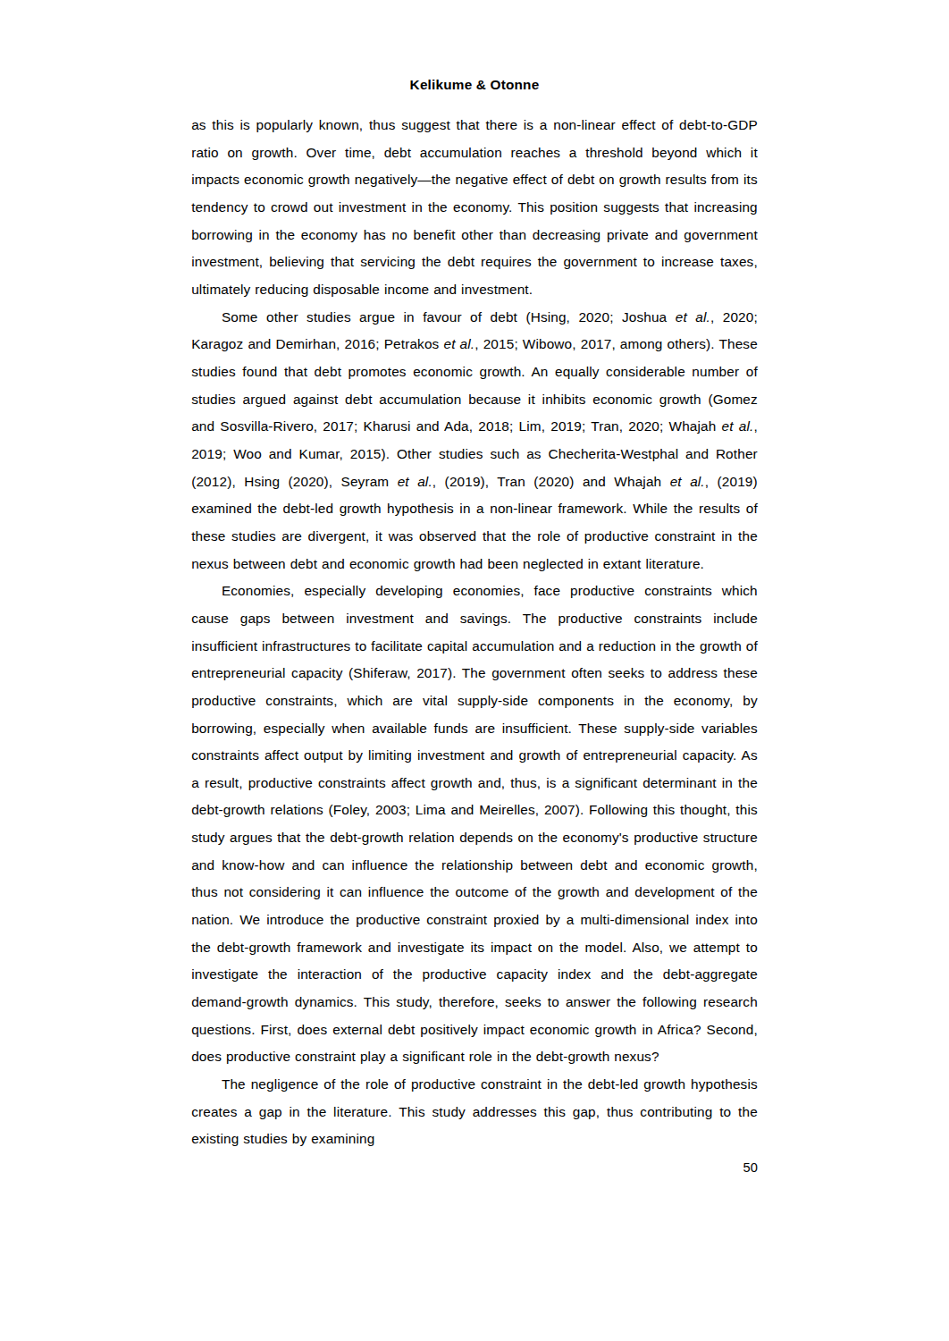Kelikume & Otonne
as this is popularly known, thus suggest that there is a non-linear effect of debt-to-GDP ratio on growth. Over time, debt accumulation reaches a threshold beyond which it impacts economic growth negatively—the negative effect of debt on growth results from its tendency to crowd out investment in the economy. This position suggests that increasing borrowing in the economy has no benefit other than decreasing private and government investment, believing that servicing the debt requires the government to increase taxes, ultimately reducing disposable income and investment.
Some other studies argue in favour of debt (Hsing, 2020; Joshua et al., 2020; Karagoz and Demirhan, 2016; Petrakos et al., 2015; Wibowo, 2017, among others). These studies found that debt promotes economic growth. An equally considerable number of studies argued against debt accumulation because it inhibits economic growth (Gomez and Sosvilla-Rivero, 2017; Kharusi and Ada, 2018; Lim, 2019; Tran, 2020; Whajah et al., 2019; Woo and Kumar, 2015). Other studies such as Checherita-Westphal and Rother (2012), Hsing (2020), Seyram et al., (2019), Tran (2020) and Whajah et al., (2019) examined the debt-led growth hypothesis in a non-linear framework. While the results of these studies are divergent, it was observed that the role of productive constraint in the nexus between debt and economic growth had been neglected in extant literature.
Economies, especially developing economies, face productive constraints which cause gaps between investment and savings. The productive constraints include insufficient infrastructures to facilitate capital accumulation and a reduction in the growth of entrepreneurial capacity (Shiferaw, 2017). The government often seeks to address these productive constraints, which are vital supply-side components in the economy, by borrowing, especially when available funds are insufficient. These supply-side variables constraints affect output by limiting investment and growth of entrepreneurial capacity. As a result, productive constraints affect growth and, thus, is a significant determinant in the debt-growth relations (Foley, 2003; Lima and Meirelles, 2007). Following this thought, this study argues that the debt-growth relation depends on the economy's productive structure and know-how and can influence the relationship between debt and economic growth, thus not considering it can influence the outcome of the growth and development of the nation. We introduce the productive constraint proxied by a multi-dimensional index into the debt-growth framework and investigate its impact on the model. Also, we attempt to investigate the interaction of the productive capacity index and the debt-aggregate demand-growth dynamics. This study, therefore, seeks to answer the following research questions. First, does external debt positively impact economic growth in Africa? Second, does productive constraint play a significant role in the debt-growth nexus?
The negligence of the role of productive constraint in the debt-led growth hypothesis creates a gap in the literature. This study addresses this gap, thus contributing to the existing studies by examining
50